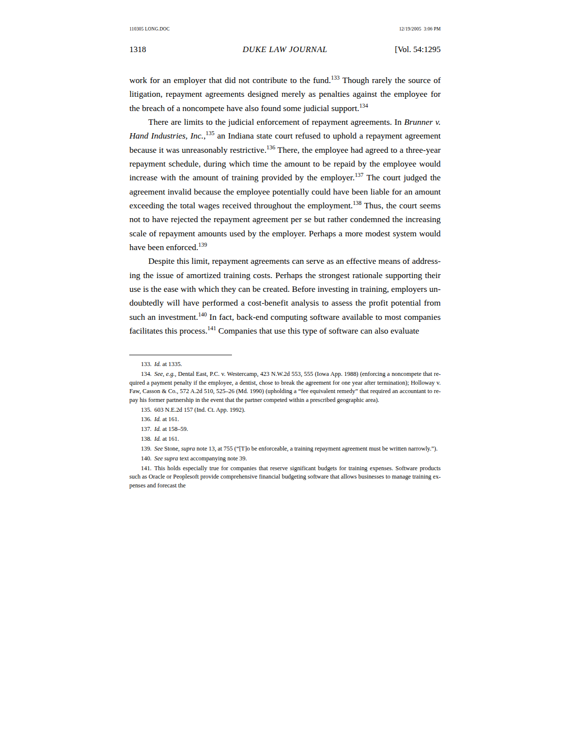110305 LONG.DOC 12/19/2005 3:06 PM
1318 DUKE LAW JOURNAL [Vol. 54:1295
work for an employer that did not contribute to the fund.133 Though rarely the source of litigation, repayment agreements designed merely as penalties against the employee for the breach of a noncompete have also found some judicial support.134
There are limits to the judicial enforcement of repayment agreements. In Brunner v. Hand Industries, Inc.,135 an Indiana state court refused to uphold a repayment agreement because it was unreasonably restrictive.136 There, the employee had agreed to a three-year repayment schedule, during which time the amount to be repaid by the employee would increase with the amount of training provided by the employer.137 The court judged the agreement invalid because the employee potentially could have been liable for an amount exceeding the total wages received throughout the employment.138 Thus, the court seems not to have rejected the repayment agreement per se but rather condemned the increasing scale of repayment amounts used by the employer. Perhaps a more modest system would have been enforced.139
Despite this limit, repayment agreements can serve as an effective means of addressing the issue of amortized training costs. Perhaps the strongest rationale supporting their use is the ease with which they can be created. Before investing in training, employers undoubtedly will have performed a cost-benefit analysis to assess the profit potential from such an investment.140 In fact, back-end computing software available to most companies facilitates this process.141 Companies that use this type of software can also evaluate
133. Id. at 1335.
134. See, e.g., Dental East, P.C. v. Westercamp, 423 N.W.2d 553, 555 (Iowa App. 1988) (enforcing a noncompete that required a payment penalty if the employee, a dentist, chose to break the agreement for one year after termination); Holloway v. Faw, Casson & Co., 572 A.2d 510, 525–26 (Md. 1990) (upholding a “fee equivalent remedy” that required an accountant to repay his former partnership in the event that the partner competed within a prescribed geographic area).
135. 603 N.E.2d 157 (Ind. Ct. App. 1992).
136. Id. at 161.
137. Id. at 158–59.
138. Id. at 161.
139. See Stone, supra note 13, at 755 (“[T]o be enforceable, a training repayment agreement must be written narrowly.”).
140. See supra text accompanying note 39.
141. This holds especially true for companies that reserve significant budgets for training expenses. Software products such as Oracle or Peoplesoft provide comprehensive financial budgeting software that allows businesses to manage training expenses and forecast the